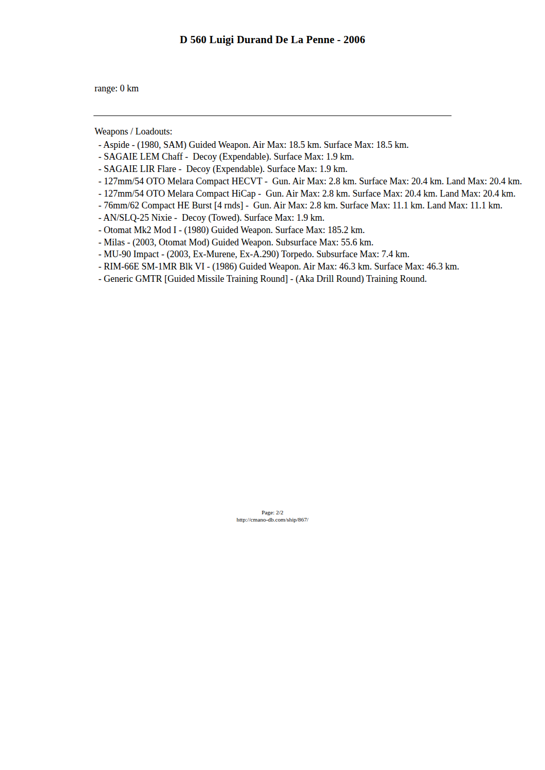D 560 Luigi Durand De La Penne - 2006
range: 0 km
Weapons / Loadouts:
Aspide - (1980, SAM) Guided Weapon. Air Max: 18.5 km. Surface Max: 18.5 km.
SAGAIE LEM Chaff - Decoy (Expendable). Surface Max: 1.9 km.
SAGAIE LIR Flare - Decoy (Expendable). Surface Max: 1.9 km.
127mm/54 OTO Melara Compact HECVT - Gun. Air Max: 2.8 km. Surface Max: 20.4 km. Land Max: 20.4 km.
127mm/54 OTO Melara Compact HiCap - Gun. Air Max: 2.8 km. Surface Max: 20.4 km. Land Max: 20.4 km.
76mm/62 Compact HE Burst [4 rnds] - Gun. Air Max: 2.8 km. Surface Max: 11.1 km. Land Max: 11.1 km.
AN/SLQ-25 Nixie - Decoy (Towed). Surface Max: 1.9 km.
Otomat Mk2 Mod I - (1980) Guided Weapon. Surface Max: 185.2 km.
Milas - (2003, Otomat Mod) Guided Weapon. Subsurface Max: 55.6 km.
MU-90 Impact - (2003, Ex-Murene, Ex-A.290) Torpedo. Subsurface Max: 7.4 km.
RIM-66E SM-1MR Blk VI - (1986) Guided Weapon. Air Max: 46.3 km. Surface Max: 46.3 km.
Generic GMTR [Guided Missile Training Round] - (Aka Drill Round) Training Round.
Page: 2/2
http://cmano-db.com/ship/867/